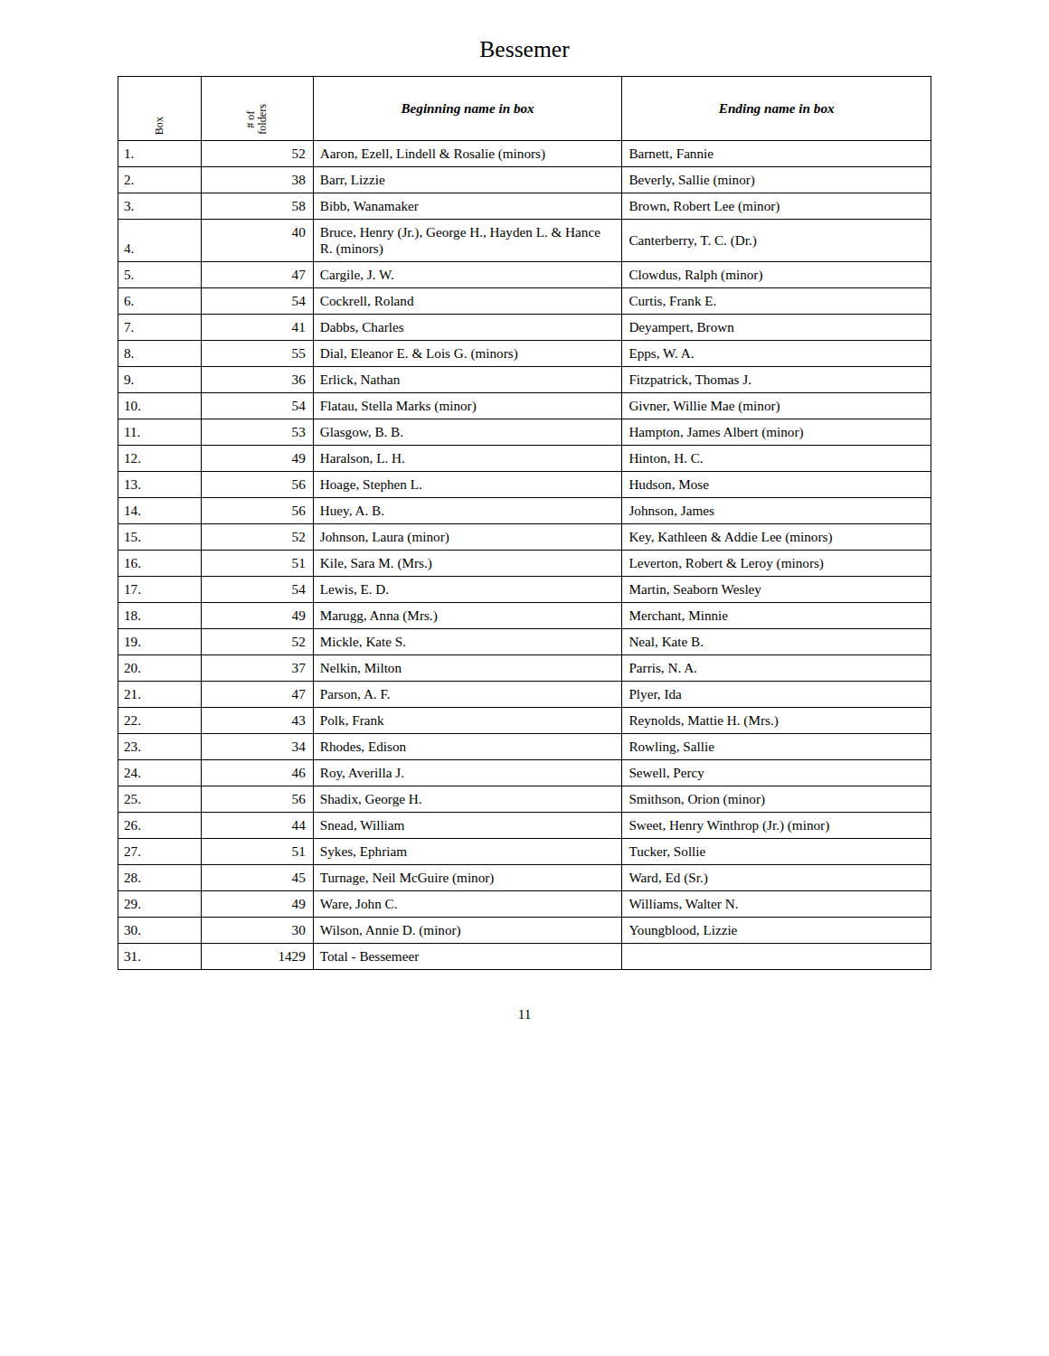Bessemer
| Box | # of folders | Beginning name in box | Ending name in box |
| --- | --- | --- | --- |
| 1. | 52 | Aaron, Ezell, Lindell & Rosalie (minors) | Barnett, Fannie |
| 2. | 38 | Barr, Lizzie | Beverly, Sallie (minor) |
| 3. | 58 | Bibb, Wanamaker | Brown, Robert Lee (minor) |
| 4. | 40 | Bruce, Henry (Jr.), George H., Hayden L. & Hance R. (minors) | Canterberry, T. C. (Dr.) |
| 5. | 47 | Cargile, J. W. | Clowdus, Ralph (minor) |
| 6. | 54 | Cockrell, Roland | Curtis, Frank E. |
| 7. | 41 | Dabbs, Charles | Deyampert, Brown |
| 8. | 55 | Dial, Eleanor E. & Lois G. (minors) | Epps, W. A. |
| 9. | 36 | Erlick, Nathan | Fitzpatrick, Thomas J. |
| 10. | 54 | Flatau, Stella Marks (minor) | Givner, Willie Mae (minor) |
| 11. | 53 | Glasgow, B. B. | Hampton, James Albert (minor) |
| 12. | 49 | Haralson, L. H. | Hinton, H. C. |
| 13. | 56 | Hoage, Stephen L. | Hudson, Mose |
| 14. | 56 | Huey, A. B. | Johnson, James |
| 15. | 52 | Johnson, Laura (minor) | Key, Kathleen & Addie Lee (minors) |
| 16. | 51 | Kile, Sara M. (Mrs.) | Leverton, Robert & Leroy (minors) |
| 17. | 54 | Lewis, E. D. | Martin, Seaborn Wesley |
| 18. | 49 | Marugg, Anna (Mrs.) | Merchant, Minnie |
| 19. | 52 | Mickle, Kate S. | Neal, Kate B. |
| 20. | 37 | Nelkin, Milton | Parris, N. A. |
| 21. | 47 | Parson, A. F. | Plyer, Ida |
| 22. | 43 | Polk, Frank | Reynolds, Mattie H. (Mrs.) |
| 23. | 34 | Rhodes, Edison | Rowling, Sallie |
| 24. | 46 | Roy, Averilla J. | Sewell, Percy |
| 25. | 56 | Shadix, George H. | Smithson, Orion (minor) |
| 26. | 44 | Snead, William | Sweet, Henry Winthrop (Jr.) (minor) |
| 27. | 51 | Sykes, Ephriam | Tucker, Sollie |
| 28. | 45 | Turnage, Neil McGuire (minor) | Ward, Ed (Sr.) |
| 29. | 49 | Ware, John C. | Williams, Walter N. |
| 30. | 30 | Wilson, Annie D. (minor) | Youngblood, Lizzie |
| 31. | 1429 | Total - Bessemeer | |
11